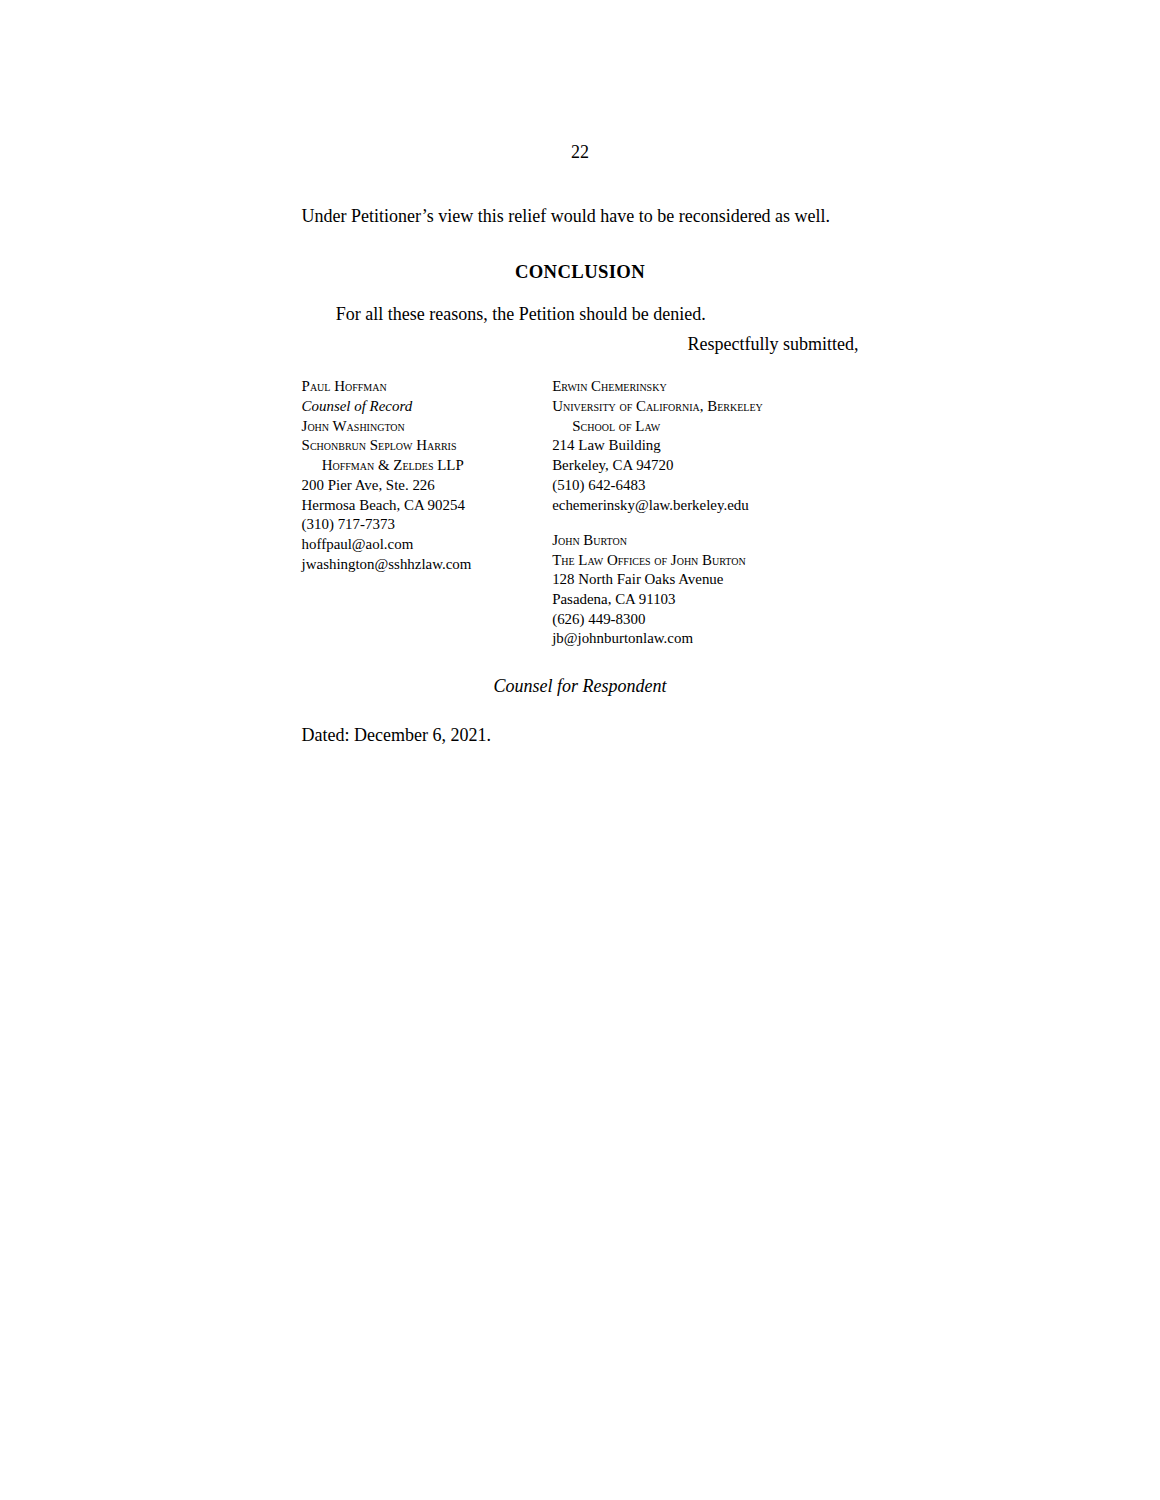22
Under Petitioner’s view this relief would have to be reconsidered as well.
Conclusion
For all these reasons, the Petition should be denied.
Respectfully submitted,
| Paul Hoffman Counsel of Record John Washington Schonbrun Seplow Harris Hoffman & Zeldes LLP 200 Pier Ave, Ste. 226 Hermosa Beach, CA 90254 (310) 717-7373 hoffpaul@aol.com jwashington@sshhzlaw.com | Erwin Chemerinsky University of California, Berkeley School of Law 214 Law Building Berkeley, CA 94720 (510) 642-6483 echemerinsky@law.berkeley.edu John Burton The Law Offices of John Burton 128 North Fair Oaks Avenue Pasadena, CA 91103 (626) 449-8300 jb@johnburtonlaw.com |
Counsel for Respondent
Dated: December 6, 2021.